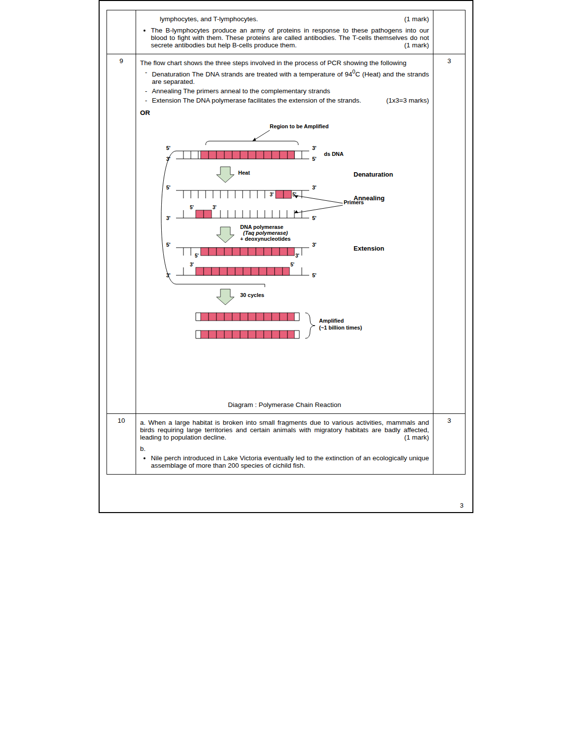| | lymphocytes, and T-lymphocytes. (1 mark) The B-lymphocytes produce an army of proteins in response to these pathogens into our blood to fight with them. These proteins are called antibodies. The T-cells themselves do not secrete antibodies but help B-cells produce them. (1 mark) | |
| 9 | The flow chart shows the three steps involved in the process of PCR showing the following Denaturation The DNA strands are treated with a temperature of 94 0 C (Heat) and the strands are separated. Annealing The primers anneal to the complementary strands Extension The DNA polymerase facilitates the extension of the strands. (1x3=3 marks) OR Region to be Amplified 5' 3' 3' 5' ds DNA Heat Denaturation 5' 3' 3' 5' Primers Annealing 3' 5' 5' 3' DNA polymerase (Taq polymerase) + deoxynucleotides Extension 5' 3' 5' 3' 3' 5' 3' 5' 30 cycles Amplified (~1 billion times) Diagram : Polymerase Chain Reaction | 3 |
| 10 | a. When a large habitat is broken into small fragments due to various activities, mammals and birds requiring large territories and certain animals with migratory habitats are badly affected, leading to population decline. (1 mark) b. Nile perch introduced in Lake Victoria eventually led to the extinction of an ecologically unique assemblage of more than 200 species of cichild fish. | 3 |
3